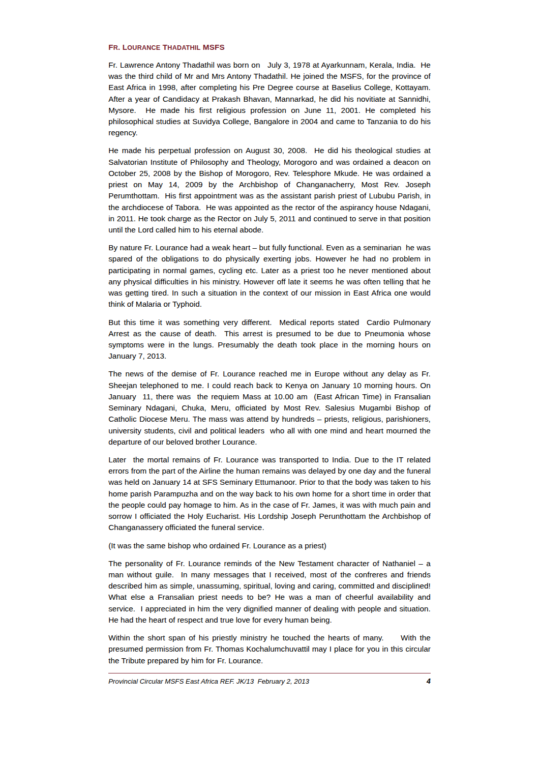FR. LOURANCE THADATHIL MSFS
Fr. Lawrence Antony Thadathil was born on July 3, 1978 at Ayarkunnam, Kerala, India. He was the third child of Mr and Mrs Antony Thadathil. He joined the MSFS, for the province of East Africa in 1998, after completing his Pre Degree course at Baselius College, Kottayam. After a year of Candidacy at Prakash Bhavan, Mannarkad, he did his novitiate at Sannidhi, Mysore. He made his first religious profession on June 11, 2001. He completed his philosophical studies at Suvidya College, Bangalore in 2004 and came to Tanzania to do his regency.
He made his perpetual profession on August 30, 2008. He did his theological studies at Salvatorian Institute of Philosophy and Theology, Morogoro and was ordained a deacon on October 25, 2008 by the Bishop of Morogoro, Rev. Telesphore Mkude. He was ordained a priest on May 14, 2009 by the Archbishop of Changanacherry, Most Rev. Joseph Perumthottam. His first appointment was as the assistant parish priest of Lububu Parish, in the archdiocese of Tabora. He was appointed as the rector of the aspirancy house Ndagani, in 2011. He took charge as the Rector on July 5, 2011 and continued to serve in that position until the Lord called him to his eternal abode.
By nature Fr. Lourance had a weak heart – but fully functional. Even as a seminarian he was spared of the obligations to do physically exerting jobs. However he had no problem in participating in normal games, cycling etc. Later as a priest too he never mentioned about any physical difficulties in his ministry. However off late it seems he was often telling that he was getting tired. In such a situation in the context of our mission in East Africa one would think of Malaria or Typhoid.
But this time it was something very different. Medical reports stated Cardio Pulmonary Arrest as the cause of death. This arrest is presumed to be due to Pneumonia whose symptoms were in the lungs. Presumably the death took place in the morning hours on January 7, 2013.
The news of the demise of Fr. Lourance reached me in Europe without any delay as Fr. Sheejan telephoned to me. I could reach back to Kenya on January 10 morning hours. On January 11, there was the requiem Mass at 10.00 am (East African Time) in Fransalian Seminary Ndagani, Chuka, Meru, officiated by Most Rev. Salesius Mugambi Bishop of Catholic Diocese Meru. The mass was attend by hundreds – priests, religious, parishioners, university students, civil and political leaders who all with one mind and heart mourned the departure of our beloved brother Lourance.
Later the mortal remains of Fr. Lourance was transported to India. Due to the IT related errors from the part of the Airline the human remains was delayed by one day and the funeral was held on January 14 at SFS Seminary Ettumanoor. Prior to that the body was taken to his home parish Parampuzha and on the way back to his own home for a short time in order that the people could pay homage to him. As in the case of Fr. James, it was with much pain and sorrow I officiated the Holy Eucharist. His Lordship Joseph Perunthottam the Archbishop of Changanassery officiated the funeral service.
(It was the same bishop who ordained Fr. Lourance as a priest)
The personality of Fr. Lourance reminds of the New Testament character of Nathaniel – a man without guile. In many messages that I received, most of the confreres and friends described him as simple, unassuming, spiritual, loving and caring, committed and disciplined! What else a Fransalian priest needs to be? He was a man of cheerful availability and service. I appreciated in him the very dignified manner of dealing with people and situation. He had the heart of respect and true love for every human being.
Within the short span of his priestly ministry he touched the hearts of many. With the presumed permission from Fr. Thomas Kochalumchuvattil may I place for you in this circular the Tribute prepared by him for Fr. Lourance.
Provincial Circular MSFS East Africa REF. JK/13 February 2, 2013 4